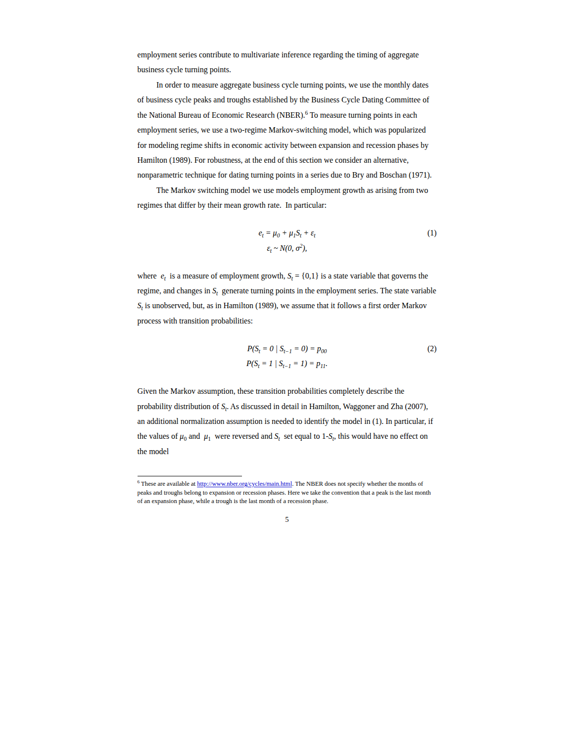employment series contribute to multivariate inference regarding the timing of aggregate business cycle turning points.
In order to measure aggregate business cycle turning points, we use the monthly dates of business cycle peaks and troughs established by the Business Cycle Dating Committee of the National Bureau of Economic Research (NBER).6 To measure turning points in each employment series, we use a two-regime Markov-switching model, which was popularized for modeling regime shifts in economic activity between expansion and recession phases by Hamilton (1989). For robustness, at the end of this section we consider an alternative, nonparametric technique for dating turning points in a series due to Bry and Boschan (1971).
The Markov switching model we use models employment growth as arising from two regimes that differ by their mean growth rate. In particular:
(1) et = μ0 + μ1St + εt εt ~ N(0, σ2),
where et is a measure of employment growth, St = {0,1} is a state variable that governs the regime, and changes in St generate turning points in the employment series. The state variable St is unobserved, but, as in Hamilton (1989), we assume that it follows a first order Markov process with transition probabilities:
(2) P(St = 0 | St−1 = 0) = p00 P(St = 1 | St−1 = 1) = p11.
Given the Markov assumption, these transition probabilities completely describe the probability distribution of St. As discussed in detail in Hamilton, Waggoner and Zha (2007), an additional normalization assumption is needed to identify the model in (1). In particular, if the values of μ0 and μ1 were reversed and St set equal to 1-St, this would have no effect on the model
6 These are available at http://www.nber.org/cycles/main.html. The NBER does not specify whether the months of peaks and troughs belong to expansion or recession phases. Here we take the convention that a peak is the last month of an expansion phase, while a trough is the last month of a recession phase.
5